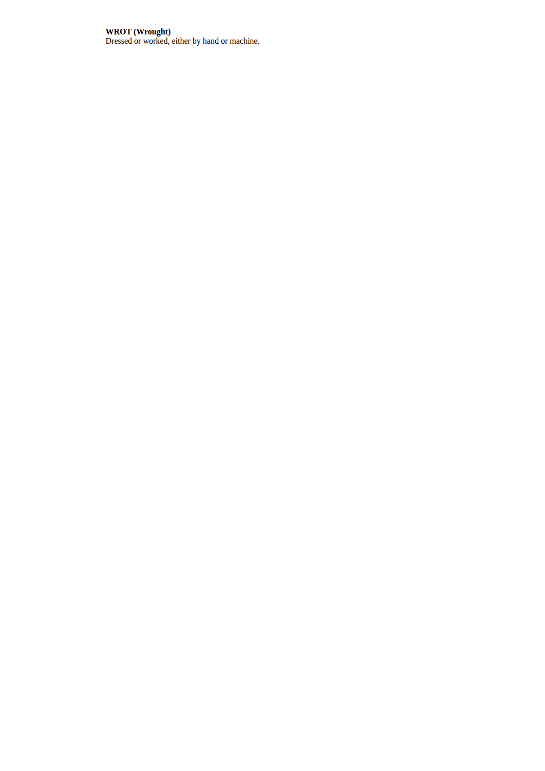WROT (Wrought)
Dressed or worked, either by hand or machine.